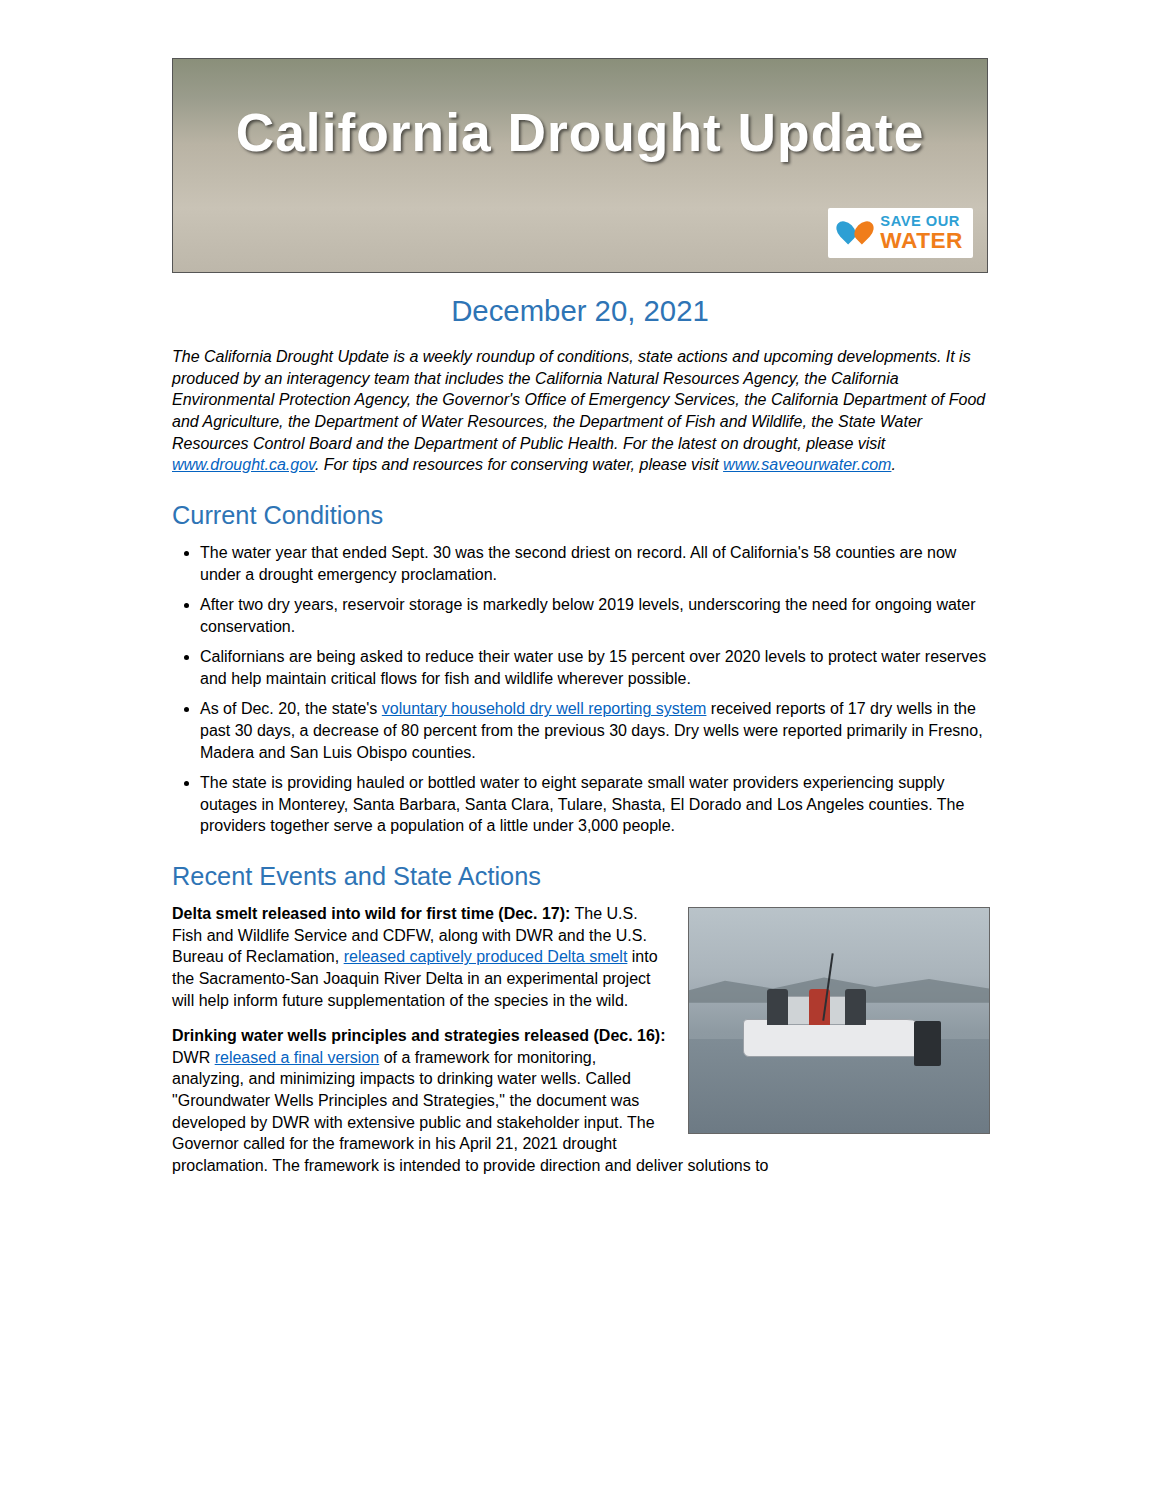California Drought Update
SAVE OUR WATER
December 20, 2021
The California Drought Update is a weekly roundup of conditions, state actions and upcoming developments. It is produced by an interagency team that includes the California Natural Resources Agency, the California Environmental Protection Agency, the Governor's Office of Emergency Services, the California Department of Food and Agriculture, the Department of Water Resources, the Department of Fish and Wildlife, the State Water Resources Control Board and the Department of Public Health. For the latest on drought, please visit www.drought.ca.gov. For tips and resources for conserving water, please visit www.saveourwater.com.
Current Conditions
The water year that ended Sept. 30 was the second driest on record. All of California's 58 counties are now under a drought emergency proclamation.
After two dry years, reservoir storage is markedly below 2019 levels, underscoring the need for ongoing water conservation.
Californians are being asked to reduce their water use by 15 percent over 2020 levels to protect water reserves and help maintain critical flows for fish and wildlife wherever possible.
As of Dec. 20, the state's voluntary household dry well reporting system received reports of 17 dry wells in the past 30 days, a decrease of 80 percent from the previous 30 days. Dry wells were reported primarily in Fresno, Madera and San Luis Obispo counties.
The state is providing hauled or bottled water to eight separate small water providers experiencing supply outages in Monterey, Santa Barbara, Santa Clara, Tulare, Shasta, El Dorado and Los Angeles counties. The providers together serve a population of a little under 3,000 people.
Recent Events and State Actions
Delta smelt released into wild for first time (Dec. 17): The U.S. Fish and Wildlife Service and CDFW, along with DWR and the U.S. Bureau of Reclamation, released captively produced Delta smelt into the Sacramento-San Joaquin River Delta in an experimental project will help inform future supplementation of the species in the wild.
Drinking water wells principles and strategies released (Dec. 16): DWR released a final version of a framework for monitoring, analyzing, and minimizing impacts to drinking water wells. Called "Groundwater Wells Principles and Strategies," the document was developed by DWR with extensive public and stakeholder input. The Governor called for the framework in his April 21, 2021 drought proclamation. The framework is intended to provide direction and deliver solutions to